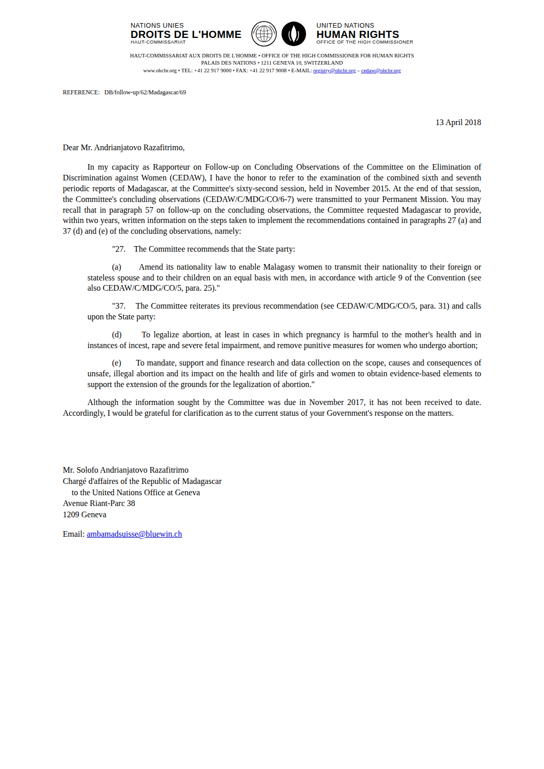NATIONS UNIES
DROITS DE L'HOMME
HAUT-COMMISSARIAT
UNITED NATIONS
HUMAN RIGHTS
OFFICE OF THE HIGH COMMISSIONER
HAUT-COMMISSARIAT AUX DROITS DE L'HOMME • OFFICE OF THE HIGH COMMISSIONER FOR HUMAN RIGHTS
PALAIS DES NATIONS • 1211 GENEVA 10, SWITZERLAND
www.ohchr.org • TEL: +41 22 917 9000 • FAX: +41 22 917 9008 • E-MAIL: registry@ohchr.org – cedaw@ohchr.org
REFERENCE: DB/follow-up/62/Madagascar/69
13 April 2018
Dear Mr. Andrianjatovo Razafitrimo,
In my capacity as Rapporteur on Follow-up on Concluding Observations of the Committee on the Elimination of Discrimination against Women (CEDAW), I have the honor to refer to the examination of the combined sixth and seventh periodic reports of Madagascar, at the Committee's sixty-second session, held in November 2015. At the end of that session, the Committee's concluding observations (CEDAW/C/MDG/CO/6-7) were transmitted to your Permanent Mission. You may recall that in paragraph 57 on follow-up on the concluding observations, the Committee requested Madagascar to provide, within two years, written information on the steps taken to implement the recommendations contained in paragraphs 27 (a) and 37 (d) and (e) of the concluding observations, namely:
"27. The Committee recommends that the State party:
(a) Amend its nationality law to enable Malagasy women to transmit their nationality to their foreign or stateless spouse and to their children on an equal basis with men, in accordance with article 9 of the Convention (see also CEDAW/C/MDG/CO/5, para. 25)."
"37. The Committee reiterates its previous recommendation (see CEDAW/C/MDG/CO/5, para. 31) and calls upon the State party:
(d) To legalize abortion, at least in cases in which pregnancy is harmful to the mother's health and in instances of incest, rape and severe fetal impairment, and remove punitive measures for women who undergo abortion;
(e) To mandate, support and finance research and data collection on the scope, causes and consequences of unsafe, illegal abortion and its impact on the health and life of girls and women to obtain evidence-based elements to support the extension of the grounds for the legalization of abortion."
Although the information sought by the Committee was due in November 2017, it has not been received to date. Accordingly, I would be grateful for clarification as to the current status of your Government's response on the matters.
Mr. Solofo Andrianjatovo Razafitrimo
Chargé d'affaires of the Republic of Madagascar
to the United Nations Office at Geneva Avenue Riant-Parc 38
1209 Geneva
Email: ambamadsuisse@bluewin.ch